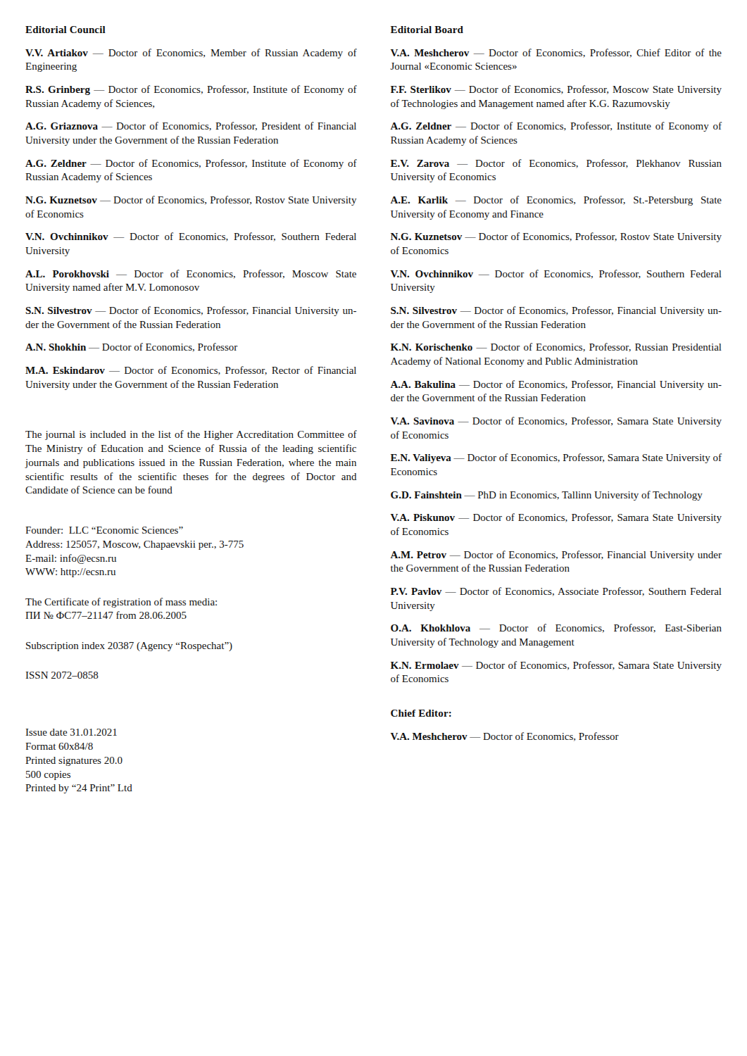Editorial Council
V.V. Artiakov — Doctor of Economics, Member of Russian Academy of Engineering
R.S. Grinberg — Doctor of Economics, Professor, Institute of Economy of Russian Academy of Sciences,
A.G. Griaznova — Doctor of Economics, Professor, President of Financial University under the Government of the Russian Federation
A.G. Zeldner — Doctor of Economics, Professor, Institute of Economy of Russian Academy of Sciences
N.G. Kuznetsov — Doctor of Economics, Professor, Rostov State University of Economics
V.N. Ovchinnikov — Doctor of Economics, Professor, Southern Federal University
A.L. Porokhovski — Doctor of Economics, Professor, Moscow State University named after M.V. Lomonosov
S.N. Silvestrov — Doctor of Economics, Professor, Financial University under the Government of the Russian Federation
A.N. Shokhin — Doctor of Economics, Professor
M.A. Eskindarov — Doctor of Economics, Professor, Rector of Financial University under the Government of the Russian Federation
The journal is included in the list of the Higher Accreditation Committee of The Ministry of Education and Science of Russia of the leading scientific journals and publications issued in the Russian Federation, where the main scientific results of the scientific theses for the degrees of Doctor and Candidate of Science can be found
Founder: LLC “Economic Sciences”
Address: 125057, Moscow, Chapaevskii per., 3-775
E-mail: info@ecsn.ru
WWW: http://ecsn.ru
The Certificate of registration of mass media:
ПИ № ФС77–21147 from 28.06.2005
Subscription index 20387 (Agency “Rospechat”)
ISSN 2072–0858
Issue date 31.01.2021
Format 60x84/8
Printed signatures 20.0
500 copies
Printed by “24 Print” Ltd
Editorial Board
V.A. Meshcherov — Doctor of Economics, Professor, Chief Editor of the Journal «Economic Sciences»
F.F. Sterlikov — Doctor of Economics, Professor, Moscow State University of Technologies and Management named after K.G. Razumovskiy
A.G. Zeldner — Doctor of Economics, Professor, Institute of Economy of Russian Academy of Sciences
E.V. Zarova — Doctor of Economics, Professor, Plekhanov Russian University of Economics
A.E. Karlik — Doctor of Economics, Professor, St.-Petersburg State University of Economy and Finance
N.G. Kuznetsov — Doctor of Economics, Professor, Rostov State University of Economics
V.N. Ovchinnikov — Doctor of Economics, Professor, Southern Federal University
S.N. Silvestrov — Doctor of Economics, Professor, Financial University under the Government of the Russian Federation
K.N. Korischenko — Doctor of Economics, Professor, Russian Presidential Academy of National Economy and Public Administration
A.A. Bakulina — Doctor of Economics, Professor, Financial University under the Government of the Russian Federation
V.A. Savinova — Doctor of Economics, Professor, Samara State University of Economics
E.N. Valiyeva — Doctor of Economics, Professor, Samara State University of Economics
G.D. Fainshtein — PhD in Economics, Tallinn University of Technology
V.A. Piskunov — Doctor of Economics, Professor, Samara State University of Economics
A.M. Petrov — Doctor of Economics, Professor, Financial University under the Government of the Russian Federation
P.V. Pavlov — Doctor of Economics, Associate Professor, Southern Federal University
O.A. Khokhlova — Doctor of Economics, Professor, East-Siberian University of Technology and Management
K.N. Ermolaev — Doctor of Economics, Professor, Samara State University of Economics
Chief Editor:
V.A. Meshcherov — Doctor of Economics, Professor